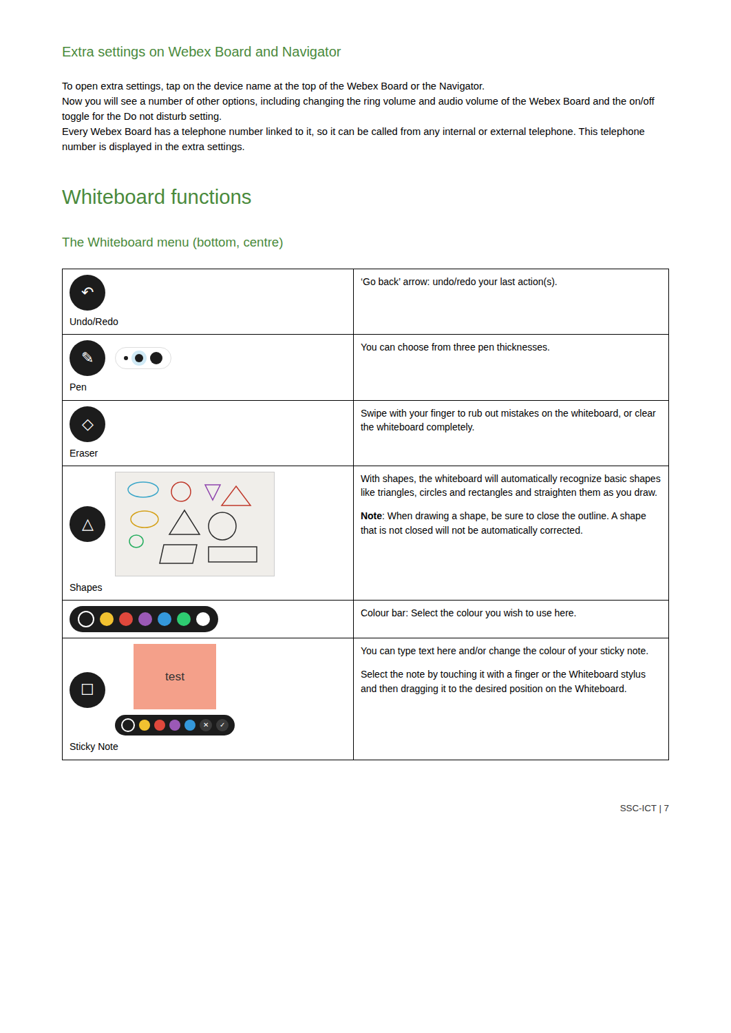Extra settings on Webex Board and Navigator
To open extra settings, tap on the device name at the top of the Webex Board or the Navigator.
Now you will see a number of other options, including changing the ring volume and audio volume of the Webex Board and the on/off toggle for the Do not disturb setting.
Every Webex Board has a telephone number linked to it, so it can be called from any internal or external telephone. This telephone number is displayed in the extra settings.
Whiteboard functions
The Whiteboard menu (bottom, centre)
| ↶ Undo/Redo | ‘Go back’ arrow: undo/redo your last action(s). |
| ✎ Pen | You can choose from three pen thicknesses. |
| ◇ Eraser | Swipe with your finger to rub out mistakes on the whiteboard, or clear the whiteboard completely. |
| △ Shapes | With shapes, the whiteboard will automatically recognize basic shapes like triangles, circles and rectangles and straighten them as you draw. Note : When drawing a shape, be sure to close the outline. A shape that is not closed will not be automatically corrected. |
| | Colour bar: Select the colour you wish to use here. |
| ☐ test ✕ ✓ Sticky Note | You can type text here and/or change the colour of your sticky note. Select the note by touching it with a finger or the Whiteboard stylus and then dragging it to the desired position on the Whiteboard. |
SSC-ICT | 7